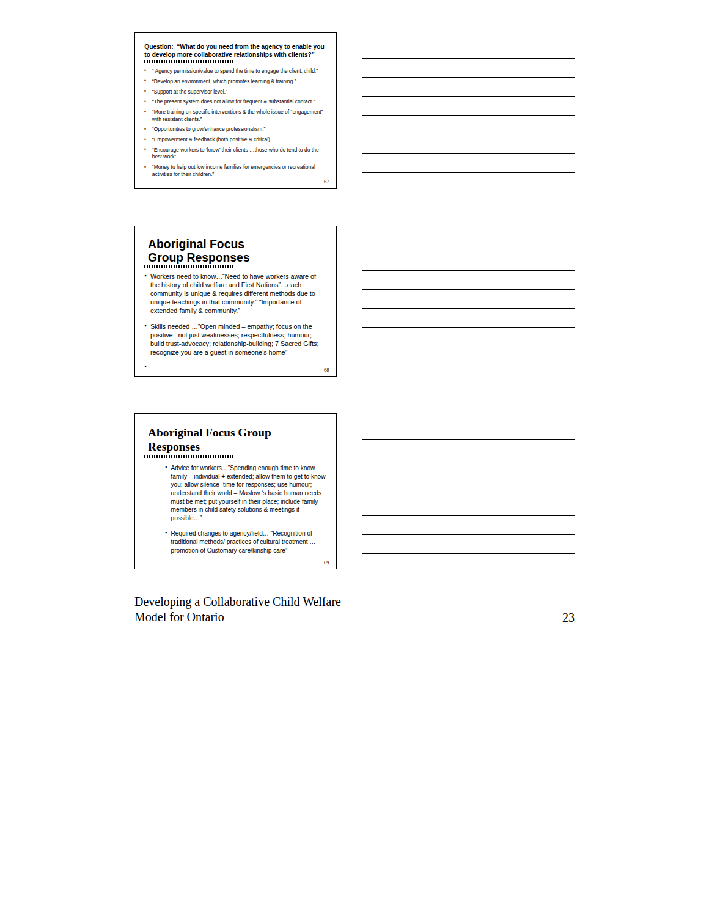Question: “What do you need from the agency to enable you to develop more collaborative relationships with clients?”
“ Agency permission/value to spend the time to engage the client, child.”
“Develop an environment, which promotes learning & training.”
“Support at the supervisor level.”
“The present system does not allow for frequent & substantial contact.”
“More training on specific interventions & the whole issue of “engagement” with resistant clients.”
“Opportunities to grow/enhance professionalism.”
“Empowerment & feedback (both positive & critical)
“Encourage workers to ‘know’ their clients …those who do tend to do the best work”
“Money to help out low income families for emergencies or recreational activities for their children.”
67
Aboriginal Focus
Group Responses
Workers need to know…“Need to have workers aware of the history of child welfare and First Nations”…each community is unique & requires different methods due to unique teachings in that community.” “Importance of extended family & community.”
Skills needed …”Open minded – empathy; focus on the positive –not just weaknesses; respectfulness; humour; build trust-advocacy; relationship-building; 7 Sacred Gifts; recognize you are a guest in someone’s home”
68
Aboriginal Focus Group
Responses
Advice for workers…”Spending enough time to know family – individual + extended; allow them to get to know you; allow silence- time for responses; use humour; understand their world – Maslow ‘s basic human needs must be met; put yourself in their place; include family members in child safety solutions & meetings if possible…”
Required changes to agency/field… “Recognition of traditional methods/ practices of cultural treatment …promotion of Customary care/kinship care”
69
Developing a Collaborative Child Welfare
Model for Ontario
23